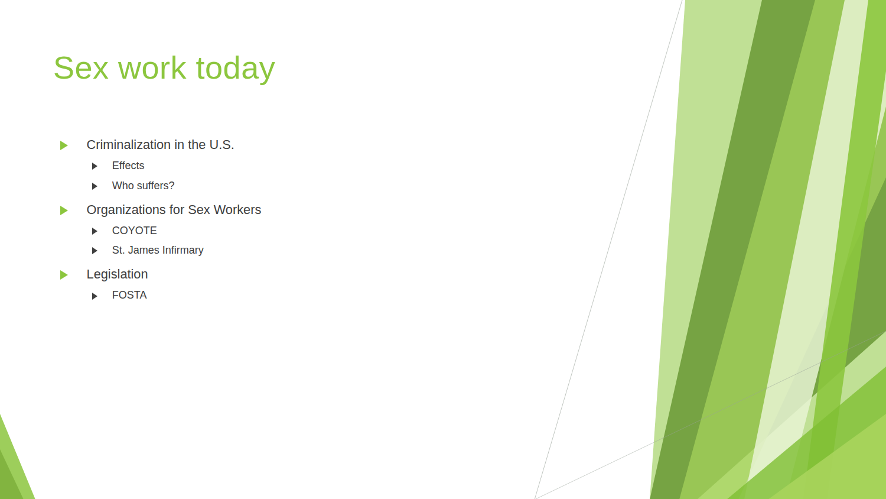Sex work today
Criminalization in the U.S.
Effects
Who suffers?
Organizations for Sex Workers
COYOTE
St. James Infirmary
Legislation
FOSTA